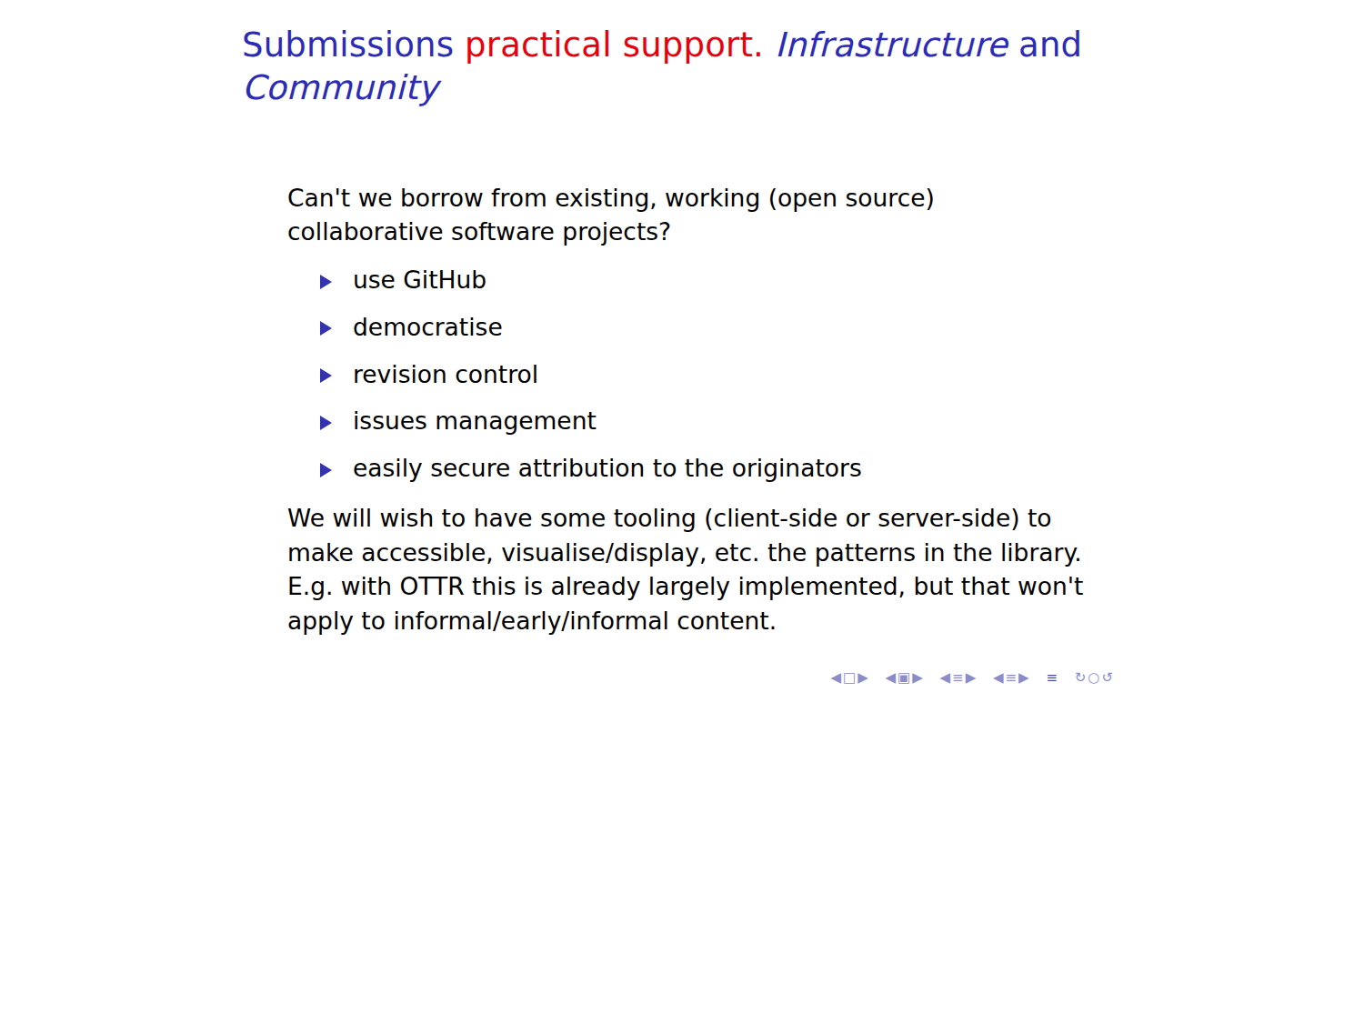Submissions practical support. Infrastructure and Community
Can't we borrow from existing, working (open source) collaborative software projects?
use GitHub
democratise
revision control
issues management
easily secure attribution to the originators
We will wish to have some tooling (client-side or server-side) to make accessible, visualise/display, etc. the patterns in the library. E.g. with OTTR this is already largely implemented, but that won't apply to informal/early/informal content.
◀□▶ ◀▣▶ ◀≡▶ ◀≡▶ ≡ ↻○↺